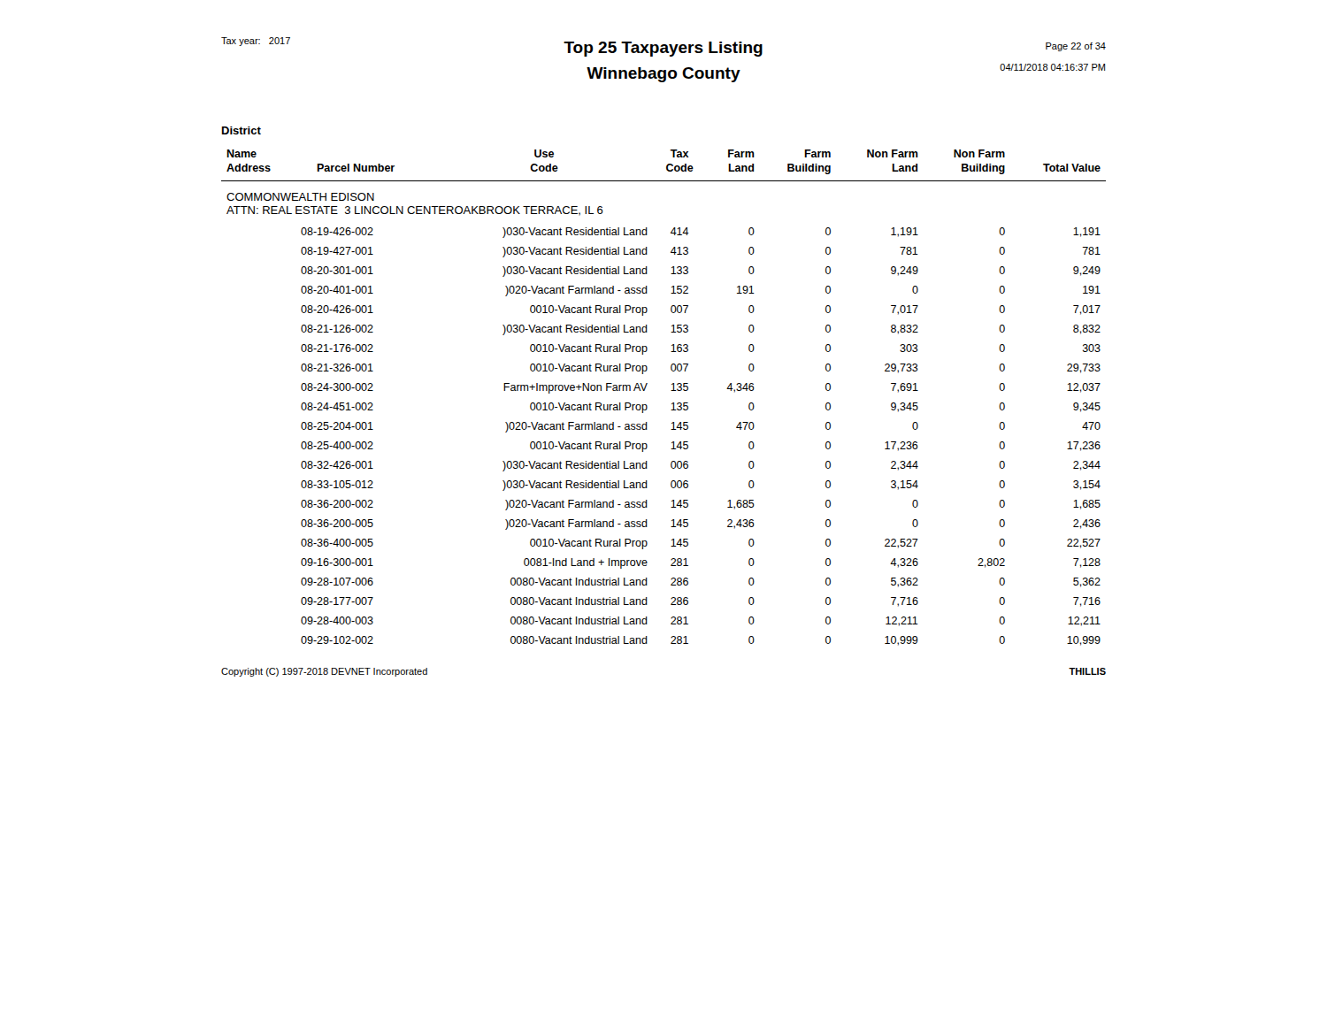Tax year: 2017
Top 25 Taxpayers Listing
Winnebago County
Page 22 of 34
04/11/2018 04:16:37 PM
District
| Name Address | Parcel Number | Use Code | Tax Code | Farm Land | Farm Building | Non Farm Land | Non Farm Building | Total Value |
| --- | --- | --- | --- | --- | --- | --- | --- | --- |
| COMMONWEALTH EDISON |
| ATTN: REAL ESTATE 3 LINCOLN CENTEROAKBROOK TERRACE, IL 6 |
| 08-19-426-002 | )030-Vacant Residential Land | 414 | 0 | 0 | 1,191 | 0 | 1,191 |
| 08-19-427-001 | )030-Vacant Residential Land | 413 | 0 | 0 | 781 | 0 | 781 |
| 08-20-301-001 | )030-Vacant Residential Land | 133 | 0 | 0 | 9,249 | 0 | 9,249 |
| 08-20-401-001 | )020-Vacant Farmland - assd | 152 | 191 | 0 | 0 | 0 | 191 |
| 08-20-426-001 | 0010-Vacant Rural Prop | 007 | 0 | 0 | 7,017 | 0 | 7,017 |
| 08-21-126-002 | )030-Vacant Residential Land | 153 | 0 | 0 | 8,832 | 0 | 8,832 |
| 08-21-176-002 | 0010-Vacant Rural Prop | 163 | 0 | 0 | 303 | 0 | 303 |
| 08-21-326-001 | 0010-Vacant Rural Prop | 007 | 0 | 0 | 29,733 | 0 | 29,733 |
| 08-24-300-002 | Farm+Improve+Non Farm AV | 135 | 4,346 | 0 | 7,691 | 0 | 12,037 |
| 08-24-451-002 | 0010-Vacant Rural Prop | 135 | 0 | 0 | 9,345 | 0 | 9,345 |
| 08-25-204-001 | )020-Vacant Farmland - assd | 145 | 470 | 0 | 0 | 0 | 470 |
| 08-25-400-002 | 0010-Vacant Rural Prop | 145 | 0 | 0 | 17,236 | 0 | 17,236 |
| 08-32-426-001 | )030-Vacant Residential Land | 006 | 0 | 0 | 2,344 | 0 | 2,344 |
| 08-33-105-012 | )030-Vacant Residential Land | 006 | 0 | 0 | 3,154 | 0 | 3,154 |
| 08-36-200-002 | )020-Vacant Farmland - assd | 145 | 1,685 | 0 | 0 | 0 | 1,685 |
| 08-36-200-005 | )020-Vacant Farmland - assd | 145 | 2,436 | 0 | 0 | 0 | 2,436 |
| 08-36-400-005 | 0010-Vacant Rural Prop | 145 | 0 | 0 | 22,527 | 0 | 22,527 |
| 09-16-300-001 | 0081-Ind Land + Improve | 281 | 0 | 0 | 4,326 | 2,802 | 7,128 |
| 09-28-107-006 | 0080-Vacant Industrial Land | 286 | 0 | 0 | 5,362 | 0 | 5,362 |
| 09-28-177-007 | 0080-Vacant Industrial Land | 286 | 0 | 0 | 7,716 | 0 | 7,716 |
| 09-28-400-003 | 0080-Vacant Industrial Land | 281 | 0 | 0 | 12,211 | 0 | 12,211 |
| 09-29-102-002 | 0080-Vacant Industrial Land | 281 | 0 | 0 | 10,999 | 0 | 10,999 |
Copyright (C) 1997-2018 DEVNET Incorporated THILLIS